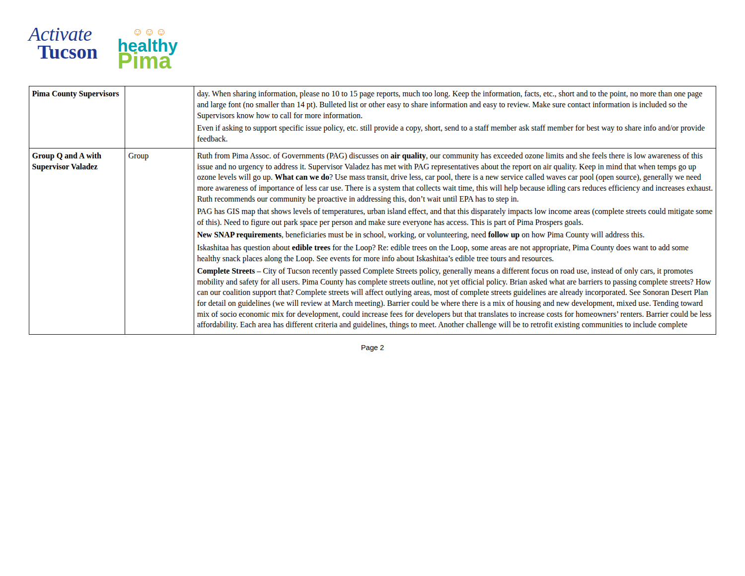Activate Tucson
☺☺☺
healthy Pima
| Pima County Supervisors | | day. When sharing information, please no 10 to 15 page reports, much too long. Keep the information, facts, etc., short and to the point, no more than one page and large font (no smaller than 14 pt). Bulleted list or other easy to share information and easy to review. Make sure contact information is included so the Supervisors know how to call for more information. Even if asking to support specific issue policy, etc. still provide a copy, short, send to a staff member ask staff member for best way to share info and/or provide feedback. |
| Group Q and A with Supervisor Valadez | Group | Ruth from Pima Assoc. of Governments (PAG) discusses on air quality , our community has exceeded ozone limits and she feels there is low awareness of this issue and no urgency to address it. Supervisor Valadez has met with PAG representatives about the report on air quality. Keep in mind that when temps go up ozone levels will go up. What can we do ? Use mass transit, drive less, car pool, there is a new service called waves car pool (open source), generally we need more awareness of importance of less car use. There is a system that collects wait time, this will help because idling cars reduces efficiency and increases exhaust. Ruth recommends our community be proactive in addressing this, don’t wait until EPA has to step in. PAG has GIS map that shows levels of temperatures, urban island effect, and that this disparately impacts low income areas (complete streets could mitigate some of this). Need to figure out park space per person and make sure everyone has access. This is part of Pima Prospers goals. New SNAP requirements , beneficiaries must be in school, working, or volunteering, need follow up on how Pima County will address this. Iskashitaa has question about edible trees for the Loop? Re: edible trees on the Loop, some areas are not appropriate, Pima County does want to add some healthy snack places along the Loop. See events for more info about Iskashitaa’s edible tree tours and resources. Complete Streets – City of Tucson recently passed Complete Streets policy, generally means a different focus on road use, instead of only cars, it promotes mobility and safety for all users. Pima County has complete streets outline, not yet official policy. Brian asked what are barriers to passing complete streets? How can our coalition support that? Complete streets will affect outlying areas, most of complete streets guidelines are already incorporated. See Sonoran Desert Plan for detail on guidelines (we will review at March meeting). Barrier could be where there is a mix of housing and new development, mixed use. Tending toward mix of socio economic mix for development, could increase fees for developers but that translates to increase costs for homeowners’ renters. Barrier could be less affordability. Each area has different criteria and guidelines, things to meet. Another challenge will be to retrofit existing communities to include complete |
Page 2